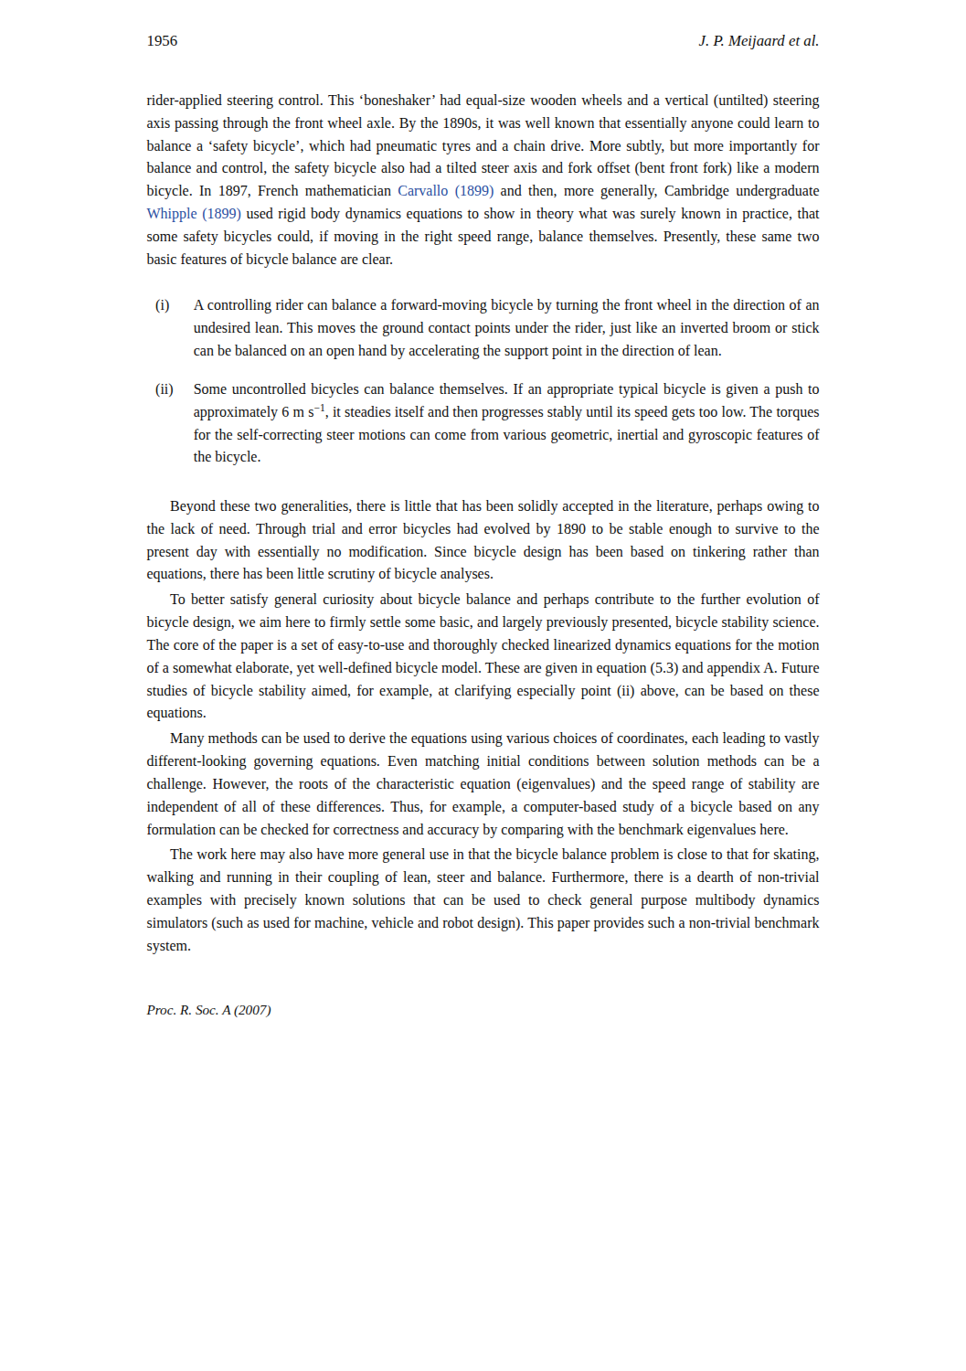1956 J. P. Meijaard et al.
rider-applied steering control. This ‘boneshaker’ had equal-size wooden wheels and a vertical (untilted) steering axis passing through the front wheel axle. By the 1890s, it was well known that essentially anyone could learn to balance a ‘safety bicycle’, which had pneumatic tyres and a chain drive. More subtly, but more importantly for balance and control, the safety bicycle also had a tilted steer axis and fork offset (bent front fork) like a modern bicycle. In 1897, French mathematician Carvallo (1899) and then, more generally, Cambridge undergraduate Whipple (1899) used rigid body dynamics equations to show in theory what was surely known in practice, that some safety bicycles could, if moving in the right speed range, balance themselves. Presently, these same two basic features of bicycle balance are clear.
A controlling rider can balance a forward-moving bicycle by turning the front wheel in the direction of an undesired lean. This moves the ground contact points under the rider, just like an inverted broom or stick can be balanced on an open hand by accelerating the support point in the direction of lean.
Some uncontrolled bicycles can balance themselves. If an appropriate typical bicycle is given a push to approximately 6 m s−1, it steadies itself and then progresses stably until its speed gets too low. The torques for the self-correcting steer motions can come from various geometric, inertial and gyroscopic features of the bicycle.
Beyond these two generalities, there is little that has been solidly accepted in the literature, perhaps owing to the lack of need. Through trial and error bicycles had evolved by 1890 to be stable enough to survive to the present day with essentially no modification. Since bicycle design has been based on tinkering rather than equations, there has been little scrutiny of bicycle analyses.
To better satisfy general curiosity about bicycle balance and perhaps contribute to the further evolution of bicycle design, we aim here to firmly settle some basic, and largely previously presented, bicycle stability science. The core of the paper is a set of easy-to-use and thoroughly checked linearized dynamics equations for the motion of a somewhat elaborate, yet well-defined bicycle model. These are given in equation (5.3) and appendix A. Future studies of bicycle stability aimed, for example, at clarifying especially point (ii) above, can be based on these equations.
Many methods can be used to derive the equations using various choices of coordinates, each leading to vastly different-looking governing equations. Even matching initial conditions between solution methods can be a challenge. However, the roots of the characteristic equation (eigenvalues) and the speed range of stability are independent of all of these differences. Thus, for example, a computer-based study of a bicycle based on any formulation can be checked for correctness and accuracy by comparing with the benchmark eigenvalues here.
The work here may also have more general use in that the bicycle balance problem is close to that for skating, walking and running in their coupling of lean, steer and balance. Furthermore, there is a dearth of non-trivial examples with precisely known solutions that can be used to check general purpose multibody dynamics simulators (such as used for machine, vehicle and robot design). This paper provides such a non-trivial benchmark system.
Proc. R. Soc. A (2007)